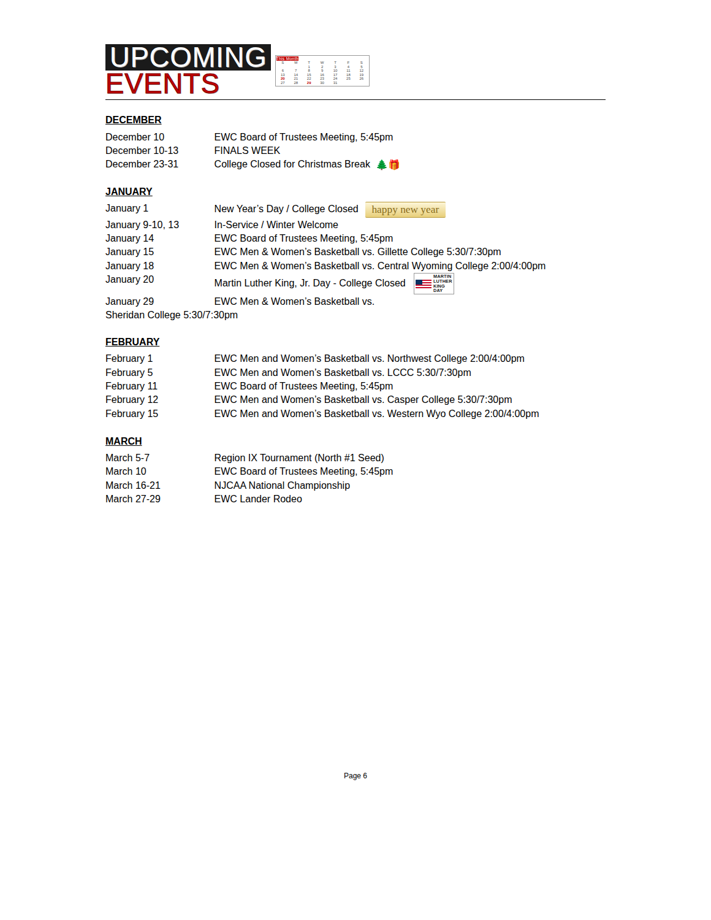UPCOMING EVENTS This Month
| S | M | T | W | T | F | S |
| | | 1 | 2 | 3 | 4 | 5 |
| 6 | 7 | 8 | 9 | 10 | 11 | 12 |
| 13 | 14 | 15 | 16 | 17 | 18 | 19 |
| 20 | 21 | 22 | 23 | 24 | 25 | 26 |
| 27 | 28 | 29 | 30 | 31 | | |
DECEMBER
| December 10 | EWC Board of Trustees Meeting, 5:45pm |
| December 10-13 | FINALS WEEK |
| December 23-31 | College Closed for Christmas Break 🌲 🎁 |
JANUARY
| January 1 | New Year’s Day / College Closed happy new year |
| January 9-10, 13 | In-Service / Winter Welcome |
| January 14 | EWC Board of Trustees Meeting, 5:45pm |
| January 15 | EWC Men & Women’s Basketball vs. Gillette College 5:30/7:30pm |
| January 18 | EWC Men & Women’s Basketball vs. Central Wyoming College 2:00/4:00pm |
| January 20 | Martin Luther King, Jr. Day - College Closed MARTIN LUTHER KING DAY |
| January 29 | EWC Men & Women’s Basketball vs. |
Sheridan College 5:30/7:30pm
FEBRUARY
| February 1 | EWC Men and Women’s Basketball vs. Northwest College 2:00/4:00pm |
| February 5 | EWC Men and Women’s Basketball vs. LCCC 5:30/7:30pm |
| February 11 | EWC Board of Trustees Meeting, 5:45pm |
| February 12 | EWC Men and Women’s Basketball vs. Casper College 5:30/7:30pm |
| February 15 | EWC Men and Women’s Basketball vs. Western Wyo College 2:00/4:00pm |
MARCH
| March 5-7 | Region IX Tournament (North #1 Seed) |
| March 10 | EWC Board of Trustees Meeting, 5:45pm |
| March 16-21 | NJCAA National Championship |
| March 27-29 | EWC Lander Rodeo |
Page 6